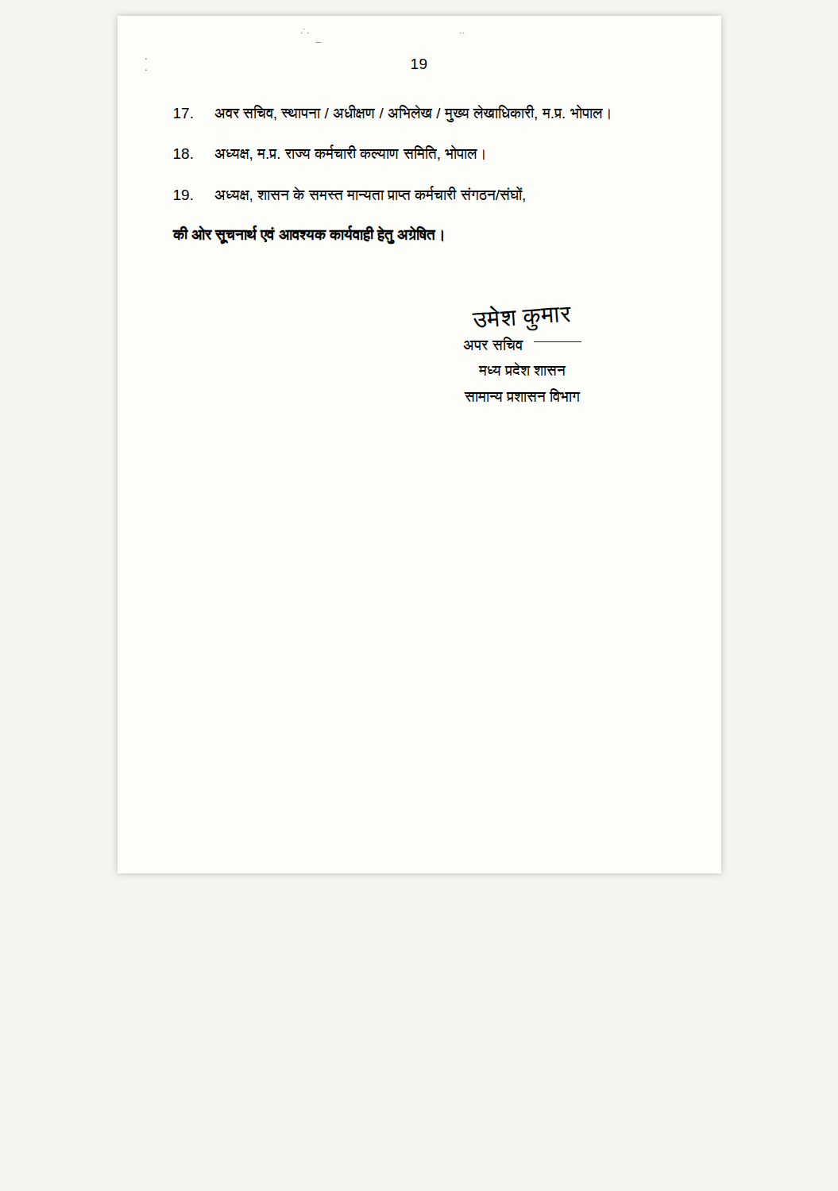·˙· _ ··
·
·
19
17. अवर सचिव, स्थापना / अधीक्षण / अभिलेख / मुख्य लेखाधिकारी, म.प्र. भोपाल।
18. अध्यक्ष, म.प्र. राज्य कर्मचारी कल्याण समिति, भोपाल।
19. अध्यक्ष, शासन के समस्त मान्यता प्राप्त कर्मचारी संगठन/संघों,
की ओर सूचनार्थ एवं आवश्यक कार्यवाही हेतु अग्रेषित।
उमेश कुमार
अपर सचिव
मध्य प्रदेश शासन
सामान्य प्रशासन विभाग